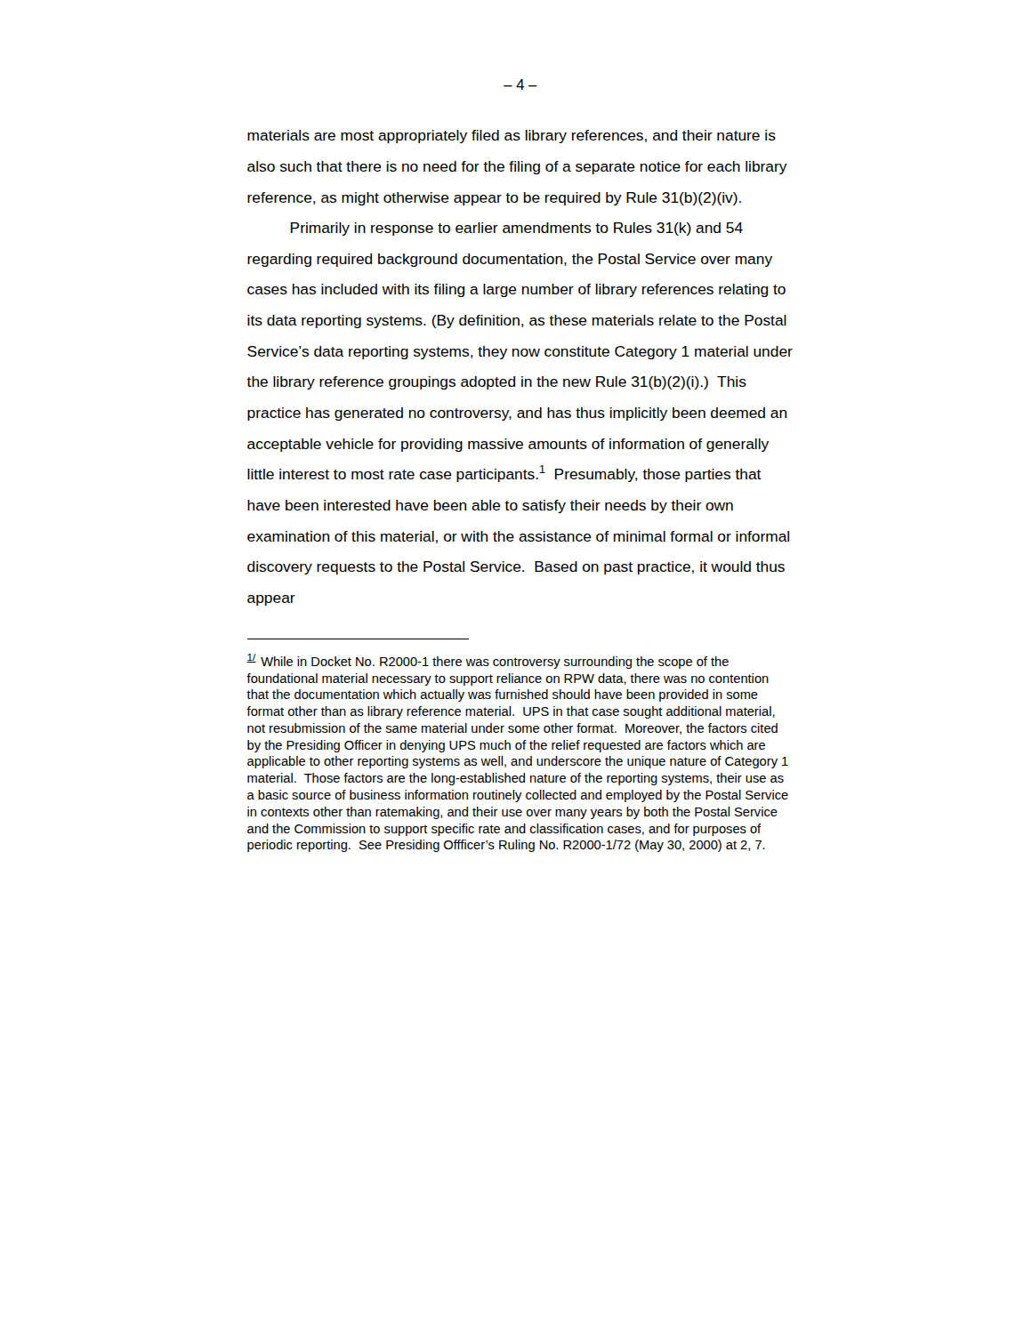– 4 –
materials are most appropriately filed as library references, and their nature is also such that there is no need for the filing of a separate notice for each library reference, as might otherwise appear to be required by Rule 31(b)(2)(iv).
Primarily in response to earlier amendments to Rules 31(k) and 54 regarding required background documentation, the Postal Service over many cases has included with its filing a large number of library references relating to its data reporting systems. (By definition, as these materials relate to the Postal Service’s data reporting systems, they now constitute Category 1 material under the library reference groupings adopted in the new Rule 31(b)(2)(i).) This practice has generated no controversy, and has thus implicitly been deemed an acceptable vehicle for providing massive amounts of information of generally little interest to most rate case participants.1 Presumably, those parties that have been interested have been able to satisfy their needs by their own examination of this material, or with the assistance of minimal formal or informal discovery requests to the Postal Service. Based on past practice, it would thus appear
1/While in Docket No. R2000-1 there was controversy surrounding the scope of the foundational material necessary to support reliance on RPW data, there was no contention that the documentation which actually was furnished should have been provided in some format other than as library reference material. UPS in that case sought additional material, not resubmission of the same material under some other format. Moreover, the factors cited by the Presiding Officer in denying UPS much of the relief requested are factors which are applicable to other reporting systems as well, and underscore the unique nature of Category 1 material. Those factors are the long-established nature of the reporting systems, their use as a basic source of business information routinely collected and employed by the Postal Service in contexts other than ratemaking, and their use over many years by both the Postal Service and the Commission to support specific rate and classification cases, and for purposes of periodic reporting. See Presiding Offficer’s Ruling No. R2000-1/72 (May 30, 2000) at 2, 7.